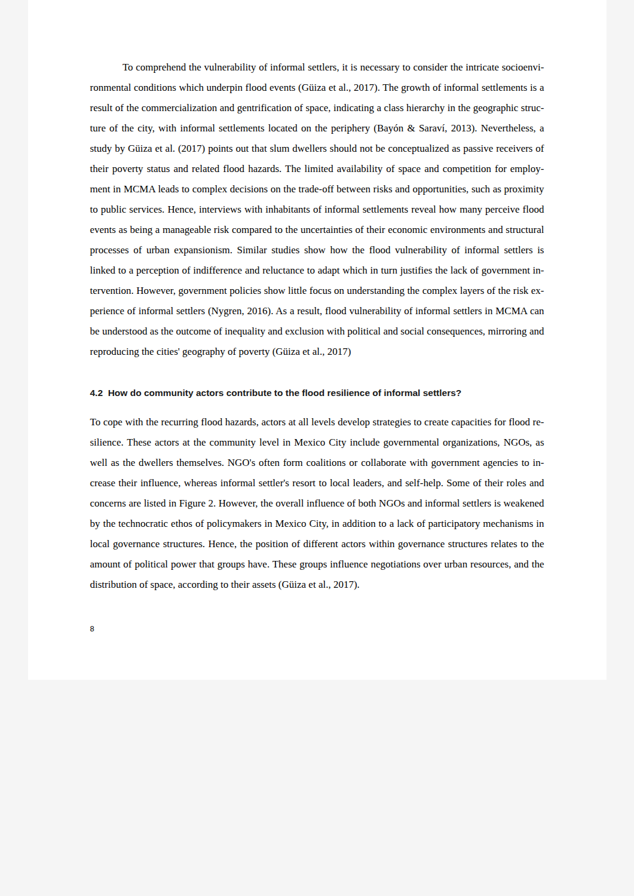To comprehend the vulnerability of informal settlers, it is necessary to consider the intricate socioenvironmental conditions which underpin flood events (Güiza et al., 2017). The growth of informal settlements is a result of the commercialization and gentrification of space, indicating a class hierarchy in the geographic structure of the city, with informal settlements located on the periphery (Bayón & Saraví, 2013). Nevertheless, a study by Güiza et al. (2017) points out that slum dwellers should not be conceptualized as passive receivers of their poverty status and related flood hazards. The limited availability of space and competition for employment in MCMA leads to complex decisions on the trade-off between risks and opportunities, such as proximity to public services. Hence, interviews with inhabitants of informal settlements reveal how many perceive flood events as being a manageable risk compared to the uncertainties of their economic environments and structural processes of urban expansionism. Similar studies show how the flood vulnerability of informal settlers is linked to a perception of indifference and reluctance to adapt which in turn justifies the lack of government intervention. However, government policies show little focus on understanding the complex layers of the risk experience of informal settlers (Nygren, 2016). As a result, flood vulnerability of informal settlers in MCMA can be understood as the outcome of inequality and exclusion with political and social consequences, mirroring and reproducing the cities' geography of poverty (Güiza et al., 2017)
4.2 How do community actors contribute to the flood resilience of informal settlers?
To cope with the recurring flood hazards, actors at all levels develop strategies to create capacities for flood resilience. These actors at the community level in Mexico City include governmental organizations, NGOs, as well as the dwellers themselves. NGO's often form coalitions or collaborate with government agencies to increase their influence, whereas informal settler's resort to local leaders, and self-help. Some of their roles and concerns are listed in Figure 2. However, the overall influence of both NGOs and informal settlers is weakened by the technocratic ethos of policymakers in Mexico City, in addition to a lack of participatory mechanisms in local governance structures. Hence, the position of different actors within governance structures relates to the amount of political power that groups have. These groups influence negotiations over urban resources, and the distribution of space, according to their assets (Güiza et al., 2017).
8